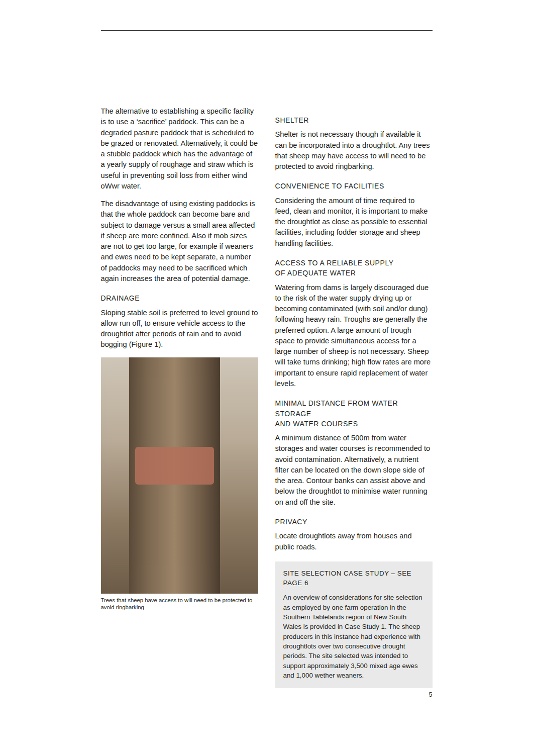The alternative to establishing a specific facility is to use a ‘sacrifice’ paddock. This can be a degraded pasture paddock that is scheduled to be grazed or renovated. Alternatively, it could be a stubble paddock which has the advantage of a yearly supply of roughage and straw which is useful in preventing soil loss from either wind oWwr water.
The disadvantage of using existing paddocks is that the whole paddock can become bare and subject to damage versus a small area affected if sheep are more confined. Also if mob sizes are not to get too large, for example if weaners and ewes need to be kept separate, a number of paddocks may need to be sacrificed which again increases the area of potential damage.
Drainage
Sloping stable soil is preferred to level ground to allow run off, to ensure vehicle access to the droughtlot after periods of rain and to avoid bogging (Figure 1).
Trees that sheep have access to will need to be protected to avoid ringbarking
Shelter
Shelter is not necessary though if available it can be incorporated into a droughtlot. Any trees that sheep may have access to will need to be protected to avoid ringbarking.
Convenience to facilities
Considering the amount of time required to feed, clean and monitor, it is important to make the droughtlot as close as possible to essential facilities, including fodder storage and sheep handling facilities.
Access to a reliable supply
of adequate water
Watering from dams is largely discouraged due to the risk of the water supply drying up or becoming contaminated (with soil and/or dung) following heavy rain. Troughs are generally the preferred option. A large amount of trough space to provide simultaneous access for a large number of sheep is not necessary. Sheep will take turns drinking; high flow rates are more important to ensure rapid replacement of water levels.
Minimal distance from water storage
and water courses
A minimum distance of 500m from water storages and water courses is recommended to avoid contamination. Alternatively, a nutrient filter can be located on the down slope side of the area. Contour banks can assist above and below the droughtlot to minimise water running on and off the site.
Privacy
Locate droughtlots away from houses and public roads.
Site selection case study – see page 6
An overview of considerations for site selection as employed by one farm operation in the Southern Tablelands region of New South Wales is provided in Case Study 1. The sheep producers in this instance had experience with droughtlots over two consecutive drought periods. The site selected was intended to support approximately 3,500 mixed age ewes and 1,000 wether weaners.
5